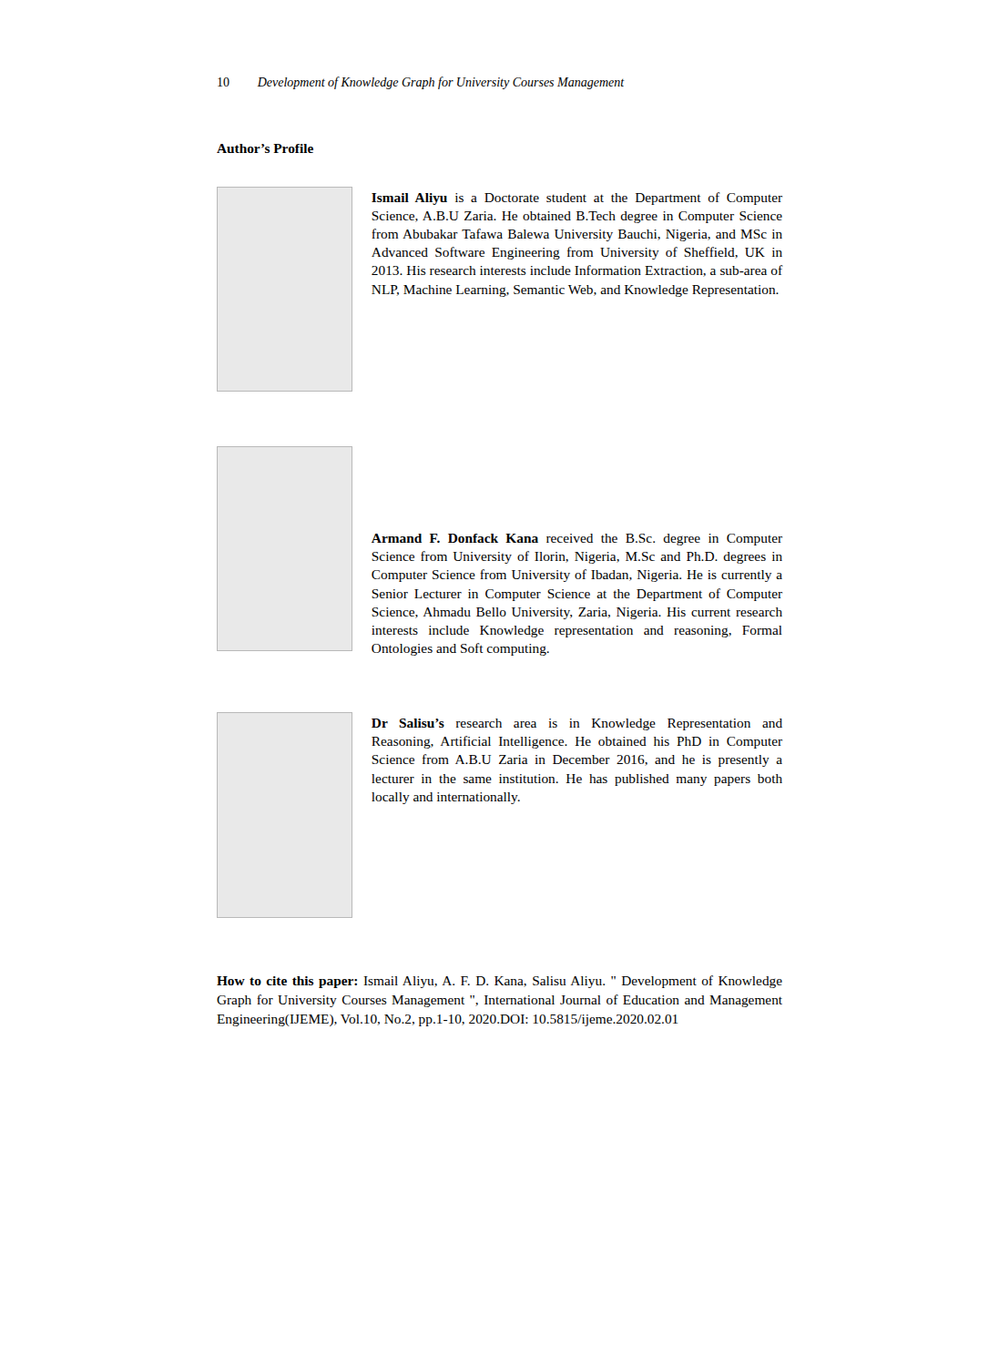10 Development of Knowledge Graph for University Courses Management
Author’s Profile
Ismail Aliyu is a Doctorate student at the Department of Computer Science, A.B.U Zaria. He obtained B.Tech degree in Computer Science from Abubakar Tafawa Balewa University Bauchi, Nigeria, and MSc in Advanced Software Engineering from University of Sheffield, UK in 2013. His research interests include Information Extraction, a sub-area of NLP, Machine Learning, Semantic Web, and Knowledge Representation.
Armand F. Donfack Kana received the B.Sc. degree in Computer Science from University of Ilorin, Nigeria, M.Sc and Ph.D. degrees in Computer Science from University of Ibadan, Nigeria. He is currently a Senior Lecturer in Computer Science at the Department of Computer Science, Ahmadu Bello University, Zaria, Nigeria. His current research interests include Knowledge representation and reasoning, Formal Ontologies and Soft computing.
Dr Salisu’s research area is in Knowledge Representation and Reasoning, Artificial Intelligence. He obtained his PhD in Computer Science from A.B.U Zaria in December 2016, and he is presently a lecturer in the same institution. He has published many papers both locally and internationally.
How to cite this paper: Ismail Aliyu, A. F. D. Kana, Salisu Aliyu. " Development of Knowledge Graph for University Courses Management ", International Journal of Education and Management Engineering(IJEME), Vol.10, No.2, pp.1-10, 2020.DOI: 10.5815/ijeme.2020.02.01